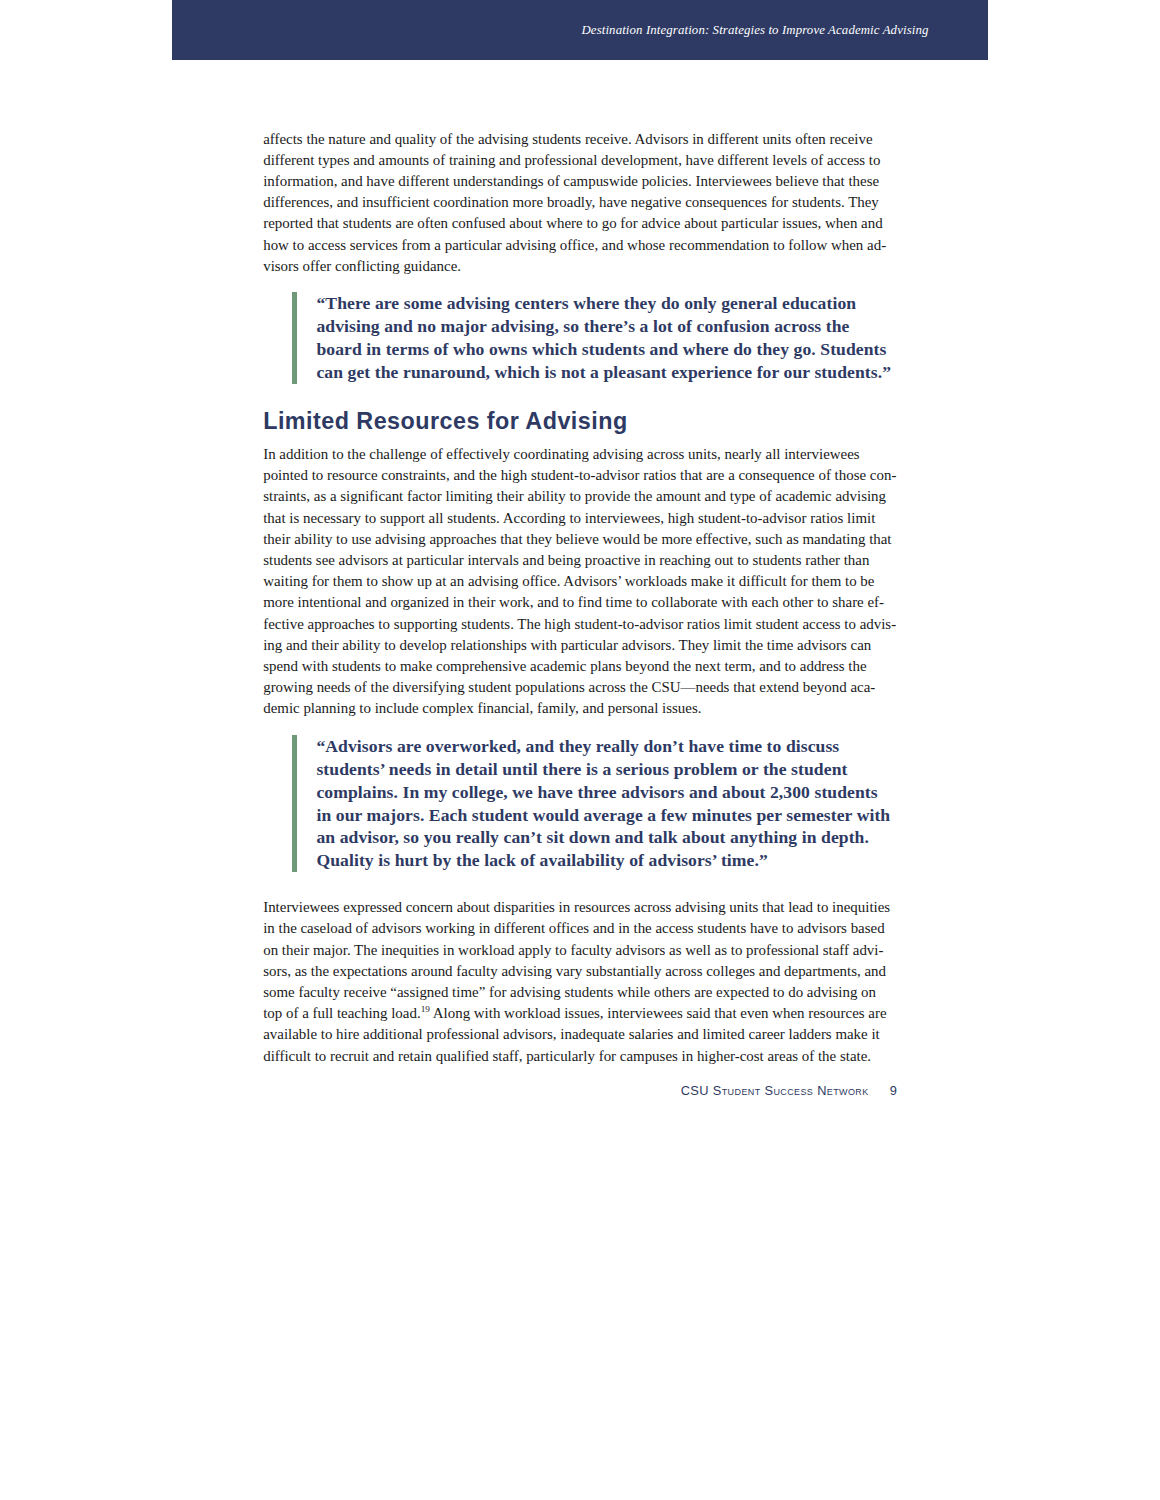Destination Integration: Strategies to Improve Academic Advising
affects the nature and quality of the advising students receive. Advisors in different units often receive different types and amounts of training and professional development, have different levels of access to information, and have different understandings of campuswide policies. Interviewees believe that these differences, and insufficient coordination more broadly, have negative consequences for students. They reported that students are often confused about where to go for advice about particular issues, when and how to access services from a particular advising office, and whose recommendation to follow when advisors offer conflicting guidance.
“There are some advising centers where they do only general education advising and no major advising, so there’s a lot of confusion across the board in terms of who owns which students and where do they go. Students can get the runaround, which is not a pleasant experience for our students.”
Limited Resources for Advising
In addition to the challenge of effectively coordinating advising across units, nearly all interviewees pointed to resource constraints, and the high student-to-advisor ratios that are a consequence of those constraints, as a significant factor limiting their ability to provide the amount and type of academic advising that is necessary to support all students. According to interviewees, high student-to-advisor ratios limit their ability to use advising approaches that they believe would be more effective, such as mandating that students see advisors at particular intervals and being proactive in reaching out to students rather than waiting for them to show up at an advising office. Advisors’ workloads make it difficult for them to be more intentional and organized in their work, and to find time to collaborate with each other to share effective approaches to supporting students. The high student-to-advisor ratios limit student access to advising and their ability to develop relationships with particular advisors. They limit the time advisors can spend with students to make comprehensive academic plans beyond the next term, and to address the growing needs of the diversifying student populations across the CSU—needs that extend beyond academic planning to include complex financial, family, and personal issues.
“Advisors are overworked, and they really don’t have time to discuss students’ needs in detail until there is a serious problem or the student complains. In my college, we have three advisors and about 2,300 students in our majors. Each student would average a few minutes per semester with an advisor, so you really can’t sit down and talk about anything in depth. Quality is hurt by the lack of availability of advisors’ time.”
Interviewees expressed concern about disparities in resources across advising units that lead to inequities in the caseload of advisors working in different offices and in the access students have to advisors based on their major. The inequities in workload apply to faculty advisors as well as to professional staff advisors, as the expectations around faculty advising vary substantially across colleges and departments, and some faculty receive “assigned time” for advising students while others are expected to do advising on top of a full teaching load.19 Along with workload issues, interviewees said that even when resources are available to hire additional professional advisors, inadequate salaries and limited career ladders make it difficult to recruit and retain qualified staff, particularly for campuses in higher-cost areas of the state.
CSU Student Success Network 9